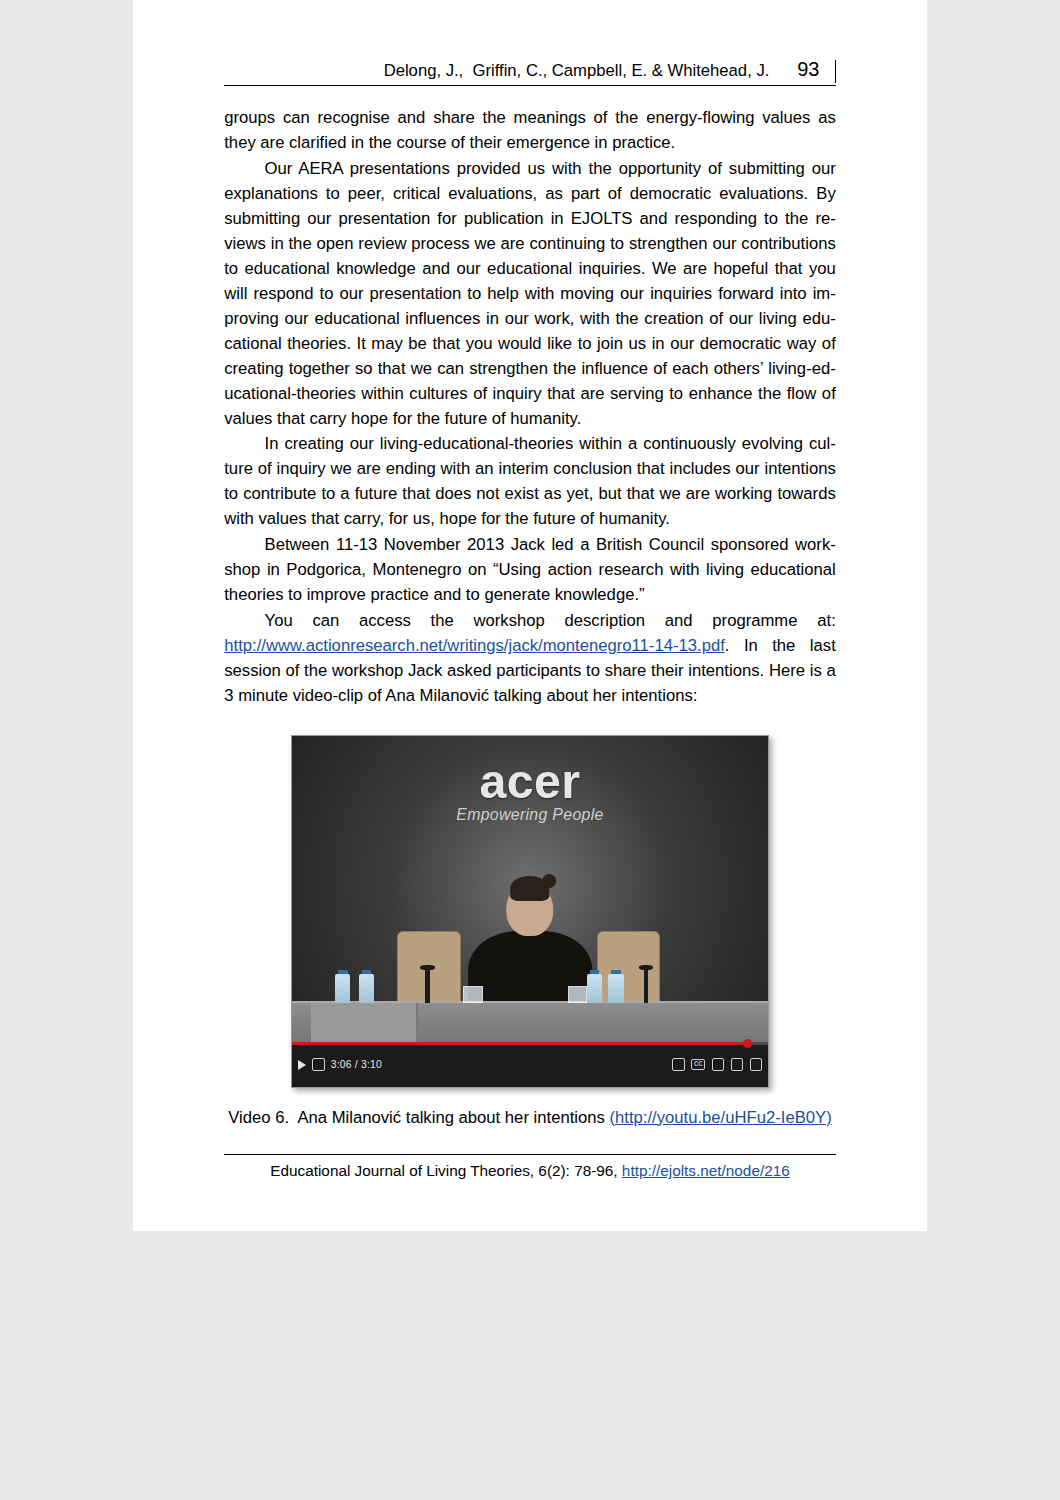Delong, J., Griffin, C., Campbell, E. & Whitehead, J. 93
groups can recognise and share the meanings of the energy-flowing values as they are clarified in the course of their emergence in practice.
Our AERA presentations provided us with the opportunity of submitting our explanations to peer, critical evaluations, as part of democratic evaluations. By submitting our presentation for publication in EJOLTS and responding to the reviews in the open review process we are continuing to strengthen our contributions to educational knowledge and our educational inquiries. We are hopeful that you will respond to our presentation to help with moving our inquiries forward into improving our educational influences in our work, with the creation of our living educational theories. It may be that you would like to join us in our democratic way of creating together so that we can strengthen the influence of each others’ living-educational-theories within cultures of inquiry that are serving to enhance the flow of values that carry hope for the future of humanity.
In creating our living-educational-theories within a continuously evolving culture of inquiry we are ending with an interim conclusion that includes our intentions to contribute to a future that does not exist as yet, but that we are working towards with values that carry, for us, hope for the future of humanity.
Between 11-13 November 2013 Jack led a British Council sponsored workshop in Podgorica, Montenegro on “Using action research with living educational theories to improve practice and to generate knowledge.”
You can access the workshop description and programme at: http://www.actionresearch.net/writings/jack/montenegro11-14-13.pdf. In the last session of the workshop Jack asked participants to share their intentions. Here is a 3 minute video-clip of Ana Milanović talking about her intentions:
acer
Empowering People
3:06 / 3:10
cc
Video 6. Ana Milanović talking about her intentions (http://youtu.be/uHFu2-IeB0Y)
Educational Journal of Living Theories, 6(2): 78-96, http://ejolts.net/node/216